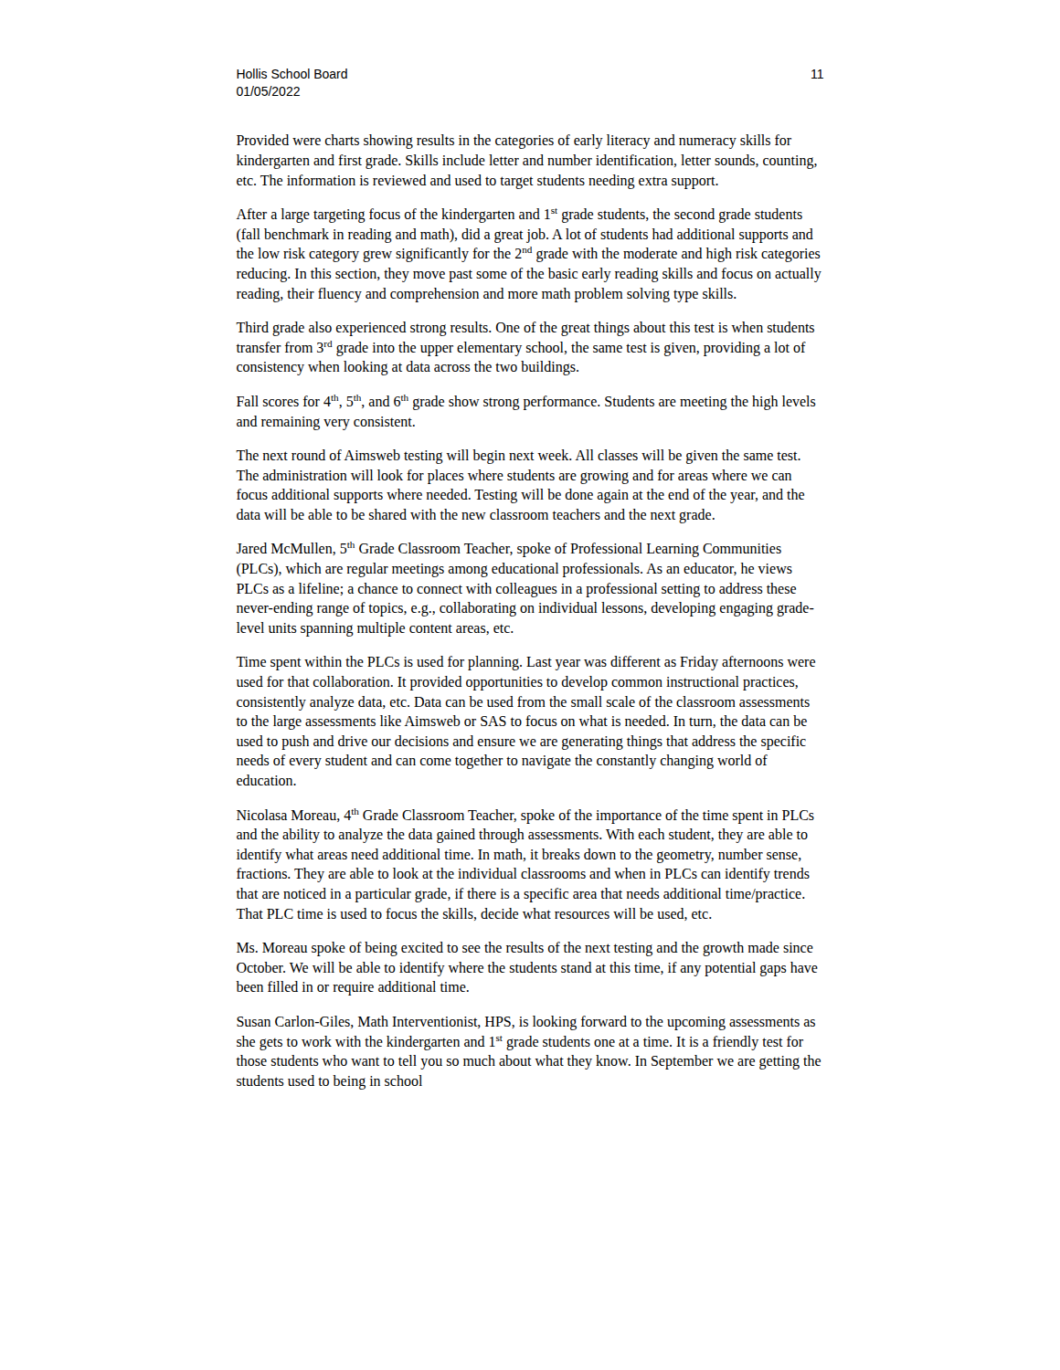Hollis School Board
01/05/2022
11
Provided were charts showing results in the categories of early literacy and numeracy skills for kindergarten and first grade. Skills include letter and number identification, letter sounds, counting, etc. The information is reviewed and used to target students needing extra support.
After a large targeting focus of the kindergarten and 1st grade students, the second grade students (fall benchmark in reading and math), did a great job. A lot of students had additional supports and the low risk category grew significantly for the 2nd grade with the moderate and high risk categories reducing. In this section, they move past some of the basic early reading skills and focus on actually reading, their fluency and comprehension and more math problem solving type skills.
Third grade also experienced strong results. One of the great things about this test is when students transfer from 3rd grade into the upper elementary school, the same test is given, providing a lot of consistency when looking at data across the two buildings.
Fall scores for 4th, 5th, and 6th grade show strong performance. Students are meeting the high levels and remaining very consistent.
The next round of Aimsweb testing will begin next week. All classes will be given the same test. The administration will look for places where students are growing and for areas where we can focus additional supports where needed. Testing will be done again at the end of the year, and the data will be able to be shared with the new classroom teachers and the next grade.
Jared McMullen, 5th Grade Classroom Teacher, spoke of Professional Learning Communities (PLCs), which are regular meetings among educational professionals. As an educator, he views PLCs as a lifeline; a chance to connect with colleagues in a professional setting to address these never-ending range of topics, e.g., collaborating on individual lessons, developing engaging grade-level units spanning multiple content areas, etc.
Time spent within the PLCs is used for planning. Last year was different as Friday afternoons were used for that collaboration. It provided opportunities to develop common instructional practices, consistently analyze data, etc. Data can be used from the small scale of the classroom assessments to the large assessments like Aimsweb or SAS to focus on what is needed. In turn, the data can be used to push and drive our decisions and ensure we are generating things that address the specific needs of every student and can come together to navigate the constantly changing world of education.
Nicolasa Moreau, 4th Grade Classroom Teacher, spoke of the importance of the time spent in PLCs and the ability to analyze the data gained through assessments. With each student, they are able to identify what areas need additional time. In math, it breaks down to the geometry, number sense, fractions. They are able to look at the individual classrooms and when in PLCs can identify trends that are noticed in a particular grade, if there is a specific area that needs additional time/practice. That PLC time is used to focus the skills, decide what resources will be used, etc.
Ms. Moreau spoke of being excited to see the results of the next testing and the growth made since October. We will be able to identify where the students stand at this time, if any potential gaps have been filled in or require additional time.
Susan Carlon-Giles, Math Interventionist, HPS, is looking forward to the upcoming assessments as she gets to work with the kindergarten and 1st grade students one at a time. It is a friendly test for those students who want to tell you so much about what they know. In September we are getting the students used to being in school